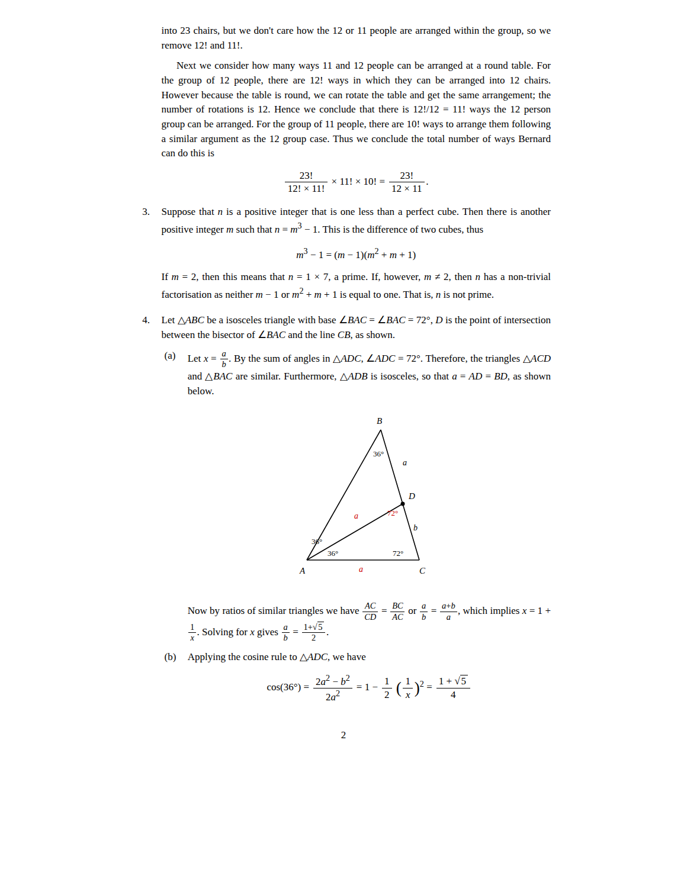into 23 chairs, but we don't care how the 12 or 11 people are arranged within the group, so we remove 12! and 11!.
Next we consider how many ways 11 and 12 people can be arranged at a round table. For the group of 12 people, there are 12! ways in which they can be arranged into 12 chairs. However because the table is round, we can rotate the table and get the same arrangement; the number of rotations is 12. Hence we conclude that there is 12!/12 = 11! ways the 12 person group can be arranged. For the group of 11 people, there are 10! ways to arrange them following a similar argument as the 12 group case. Thus we conclude the total number of ways Bernard can do this is
23!12! × 11! × 11! × 10! = 23!12 × 11.
Suppose that n is a positive integer that is one less than a perfect cube. Then there is another positive integer m such that n = m3 − 1. This is the difference of two cubes, thus
m3 − 1 = (m − 1)(m2 + m + 1)
If m = 2, then this means that n = 1 × 7, a prime. If, however, m ≠ 2, then n has a non-trivial factorisation as neither m − 1 or m2 + m + 1 is equal to one. That is, n is not prime.
Let △ABC be a isosceles triangle with base ∠BAC = ∠BAC = 72°, D is the point of intersection between the bisector of ∠BAC and the line CB, as shown.
Let x = ab. By the sum of angles in △ADC, ∠ADC = 72°. Therefore, the triangles △ACD and △BAC are similar. Furthermore, △ADB is isosceles, so that a = AD = BD, as shown below.
B A C D a b a a 36° 36° 36° 72° 72°
Now by ratios of similar triangles we have AC CD = BC AC or ab = a+b a, which implies x = 1 + 1 x. Solving for x gives ab = 1+√52.
Applying the cosine rule to △ADC, we have
cos(36°) = 2a2 − b22a2 = 1 − 12 (1 x)2 = 1 + √54
2